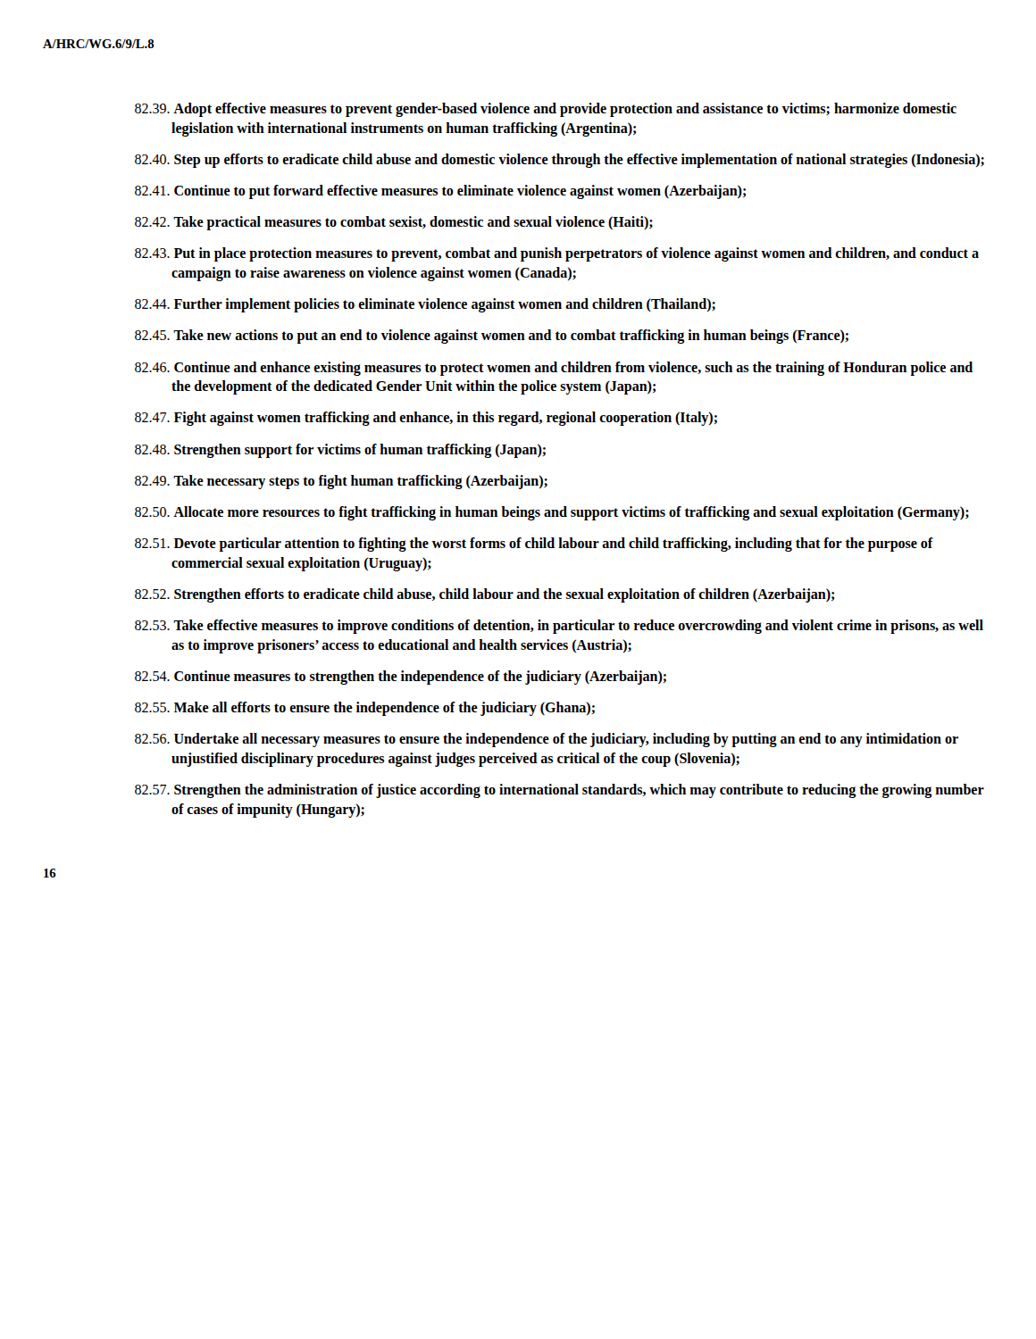A/HRC/WG.6/9/L.8
82.39. Adopt effective measures to prevent gender-based violence and provide protection and assistance to victims; harmonize domestic legislation with international instruments on human trafficking (Argentina);
82.40. Step up efforts to eradicate child abuse and domestic violence through the effective implementation of national strategies (Indonesia);
82.41. Continue to put forward effective measures to eliminate violence against women (Azerbaijan);
82.42. Take practical measures to combat sexist, domestic and sexual violence (Haiti);
82.43. Put in place protection measures to prevent, combat and punish perpetrators of violence against women and children, and conduct a campaign to raise awareness on violence against women (Canada);
82.44. Further implement policies to eliminate violence against women and children (Thailand);
82.45. Take new actions to put an end to violence against women and to combat trafficking in human beings (France);
82.46. Continue and enhance existing measures to protect women and children from violence, such as the training of Honduran police and the development of the dedicated Gender Unit within the police system (Japan);
82.47. Fight against women trafficking and enhance, in this regard, regional cooperation (Italy);
82.48. Strengthen support for victims of human trafficking (Japan);
82.49. Take necessary steps to fight human trafficking (Azerbaijan);
82.50. Allocate more resources to fight trafficking in human beings and support victims of trafficking and sexual exploitation (Germany);
82.51. Devote particular attention to fighting the worst forms of child labour and child trafficking, including that for the purpose of commercial sexual exploitation (Uruguay);
82.52. Strengthen efforts to eradicate child abuse, child labour and the sexual exploitation of children (Azerbaijan);
82.53. Take effective measures to improve conditions of detention, in particular to reduce overcrowding and violent crime in prisons, as well as to improve prisoners’ access to educational and health services (Austria);
82.54. Continue measures to strengthen the independence of the judiciary (Azerbaijan);
82.55. Make all efforts to ensure the independence of the judiciary (Ghana);
82.56. Undertake all necessary measures to ensure the independence of the judiciary, including by putting an end to any intimidation or unjustified disciplinary procedures against judges perceived as critical of the coup (Slovenia);
82.57. Strengthen the administration of justice according to international standards, which may contribute to reducing the growing number of cases of impunity (Hungary);
16